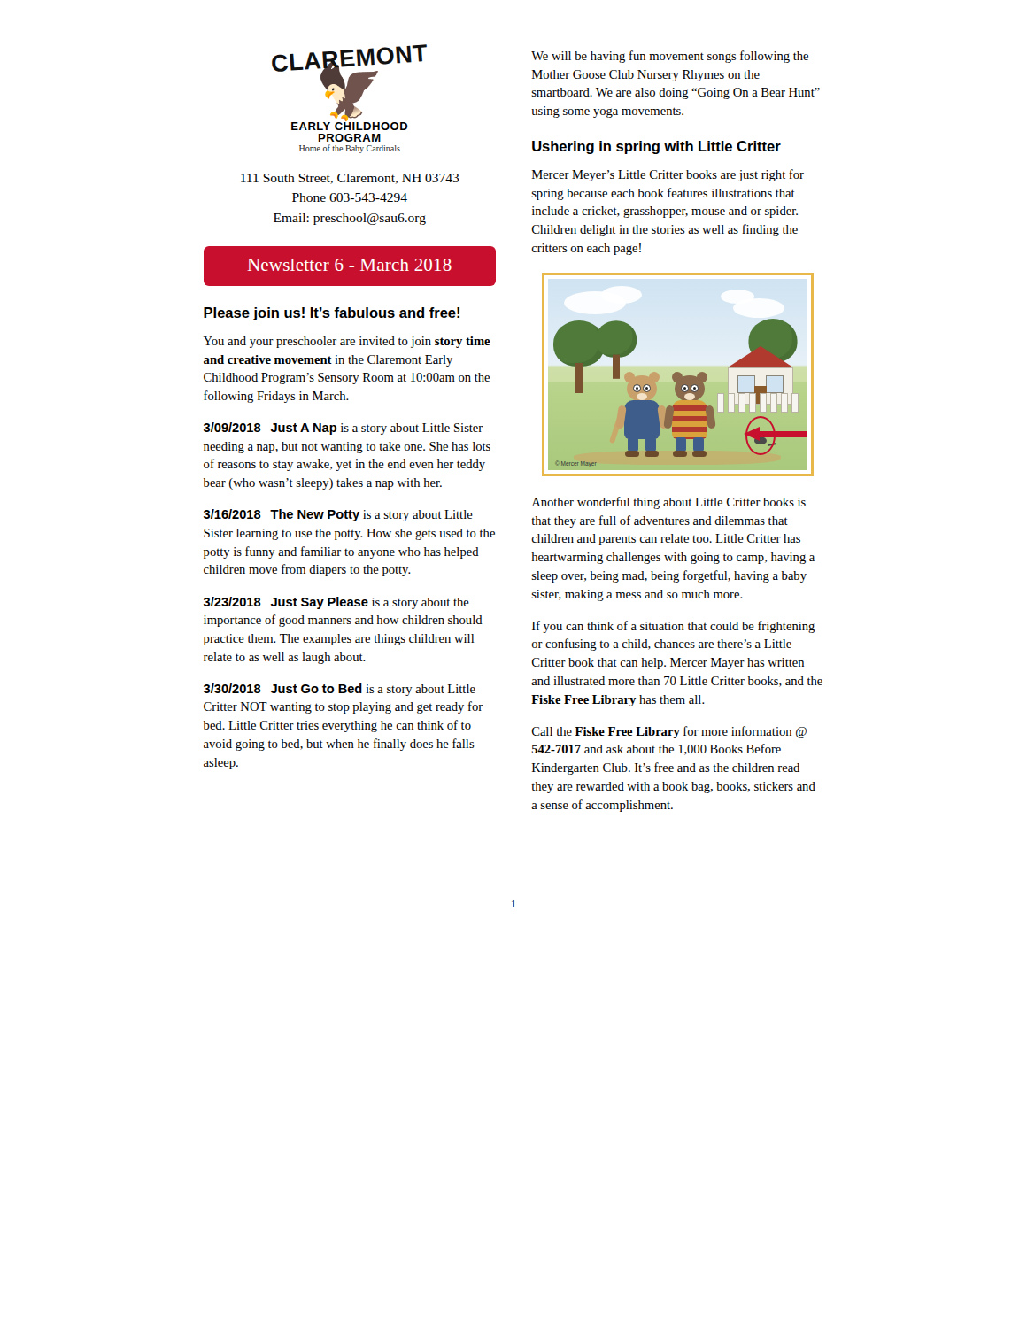CLAREMONT 🦅 EARLY CHILDHOOD PROGRAM Home of the Baby Cardinals
111 South Street, Claremont, NH 03743
Phone 603-543-4294
Email: preschool@sau6.org
Newsletter 6 - March 2018
Please join us! It’s fabulous and free!
You and your preschooler are invited to join story time and creative movement in the Claremont Early Childhood Program’s Sensory Room at 10:00am on the following Fridays in March.
3/09/2018 Just A Nap is a story about Little Sister needing a nap, but not wanting to take one. She has lots of reasons to stay awake, yet in the end even her teddy bear (who wasn’t sleepy) takes a nap with her.
3/16/2018 The New Potty is a story about Little Sister learning to use the potty. How she gets used to the potty is funny and familiar to anyone who has helped children move from diapers to the potty.
3/23/2018 Just Say Please is a story about the importance of good manners and how children should practice them. The examples are things children will relate to as well as laugh about.
3/30/2018 Just Go to Bed is a story about Little Critter NOT wanting to stop playing and get ready for bed. Little Critter tries everything he can think of to avoid going to bed, but when he finally does he falls asleep.
We will be having fun movement songs following the Mother Goose Club Nursery Rhymes on the smartboard. We are also doing “Going On a Bear Hunt” using some yoga movements.
Ushering in spring with Little Critter
Mercer Meyer’s Little Critter books are just right for spring because each book features illustrations that include a cricket, grasshopper, mouse and or spider. Children delight in the stories as well as finding the critters on each page!
© Mercer Mayer
Another wonderful thing about Little Critter books is that they are full of adventures and dilemmas that children and parents can relate too. Little Critter has heartwarming challenges with going to camp, having a sleep over, being mad, being forgetful, having a baby sister, making a mess and so much more.
If you can think of a situation that could be frightening or confusing to a child, chances are there’s a Little Critter book that can help. Mercer Mayer has written and illustrated more than 70 Little Critter books, and the Fiske Free Library has them all.
Call the Fiske Free Library for more information @ 542-7017 and ask about the 1,000 Books Before Kindergarten Club. It’s free and as the children read they are rewarded with a book bag, books, stickers and a sense of accomplishment.
1